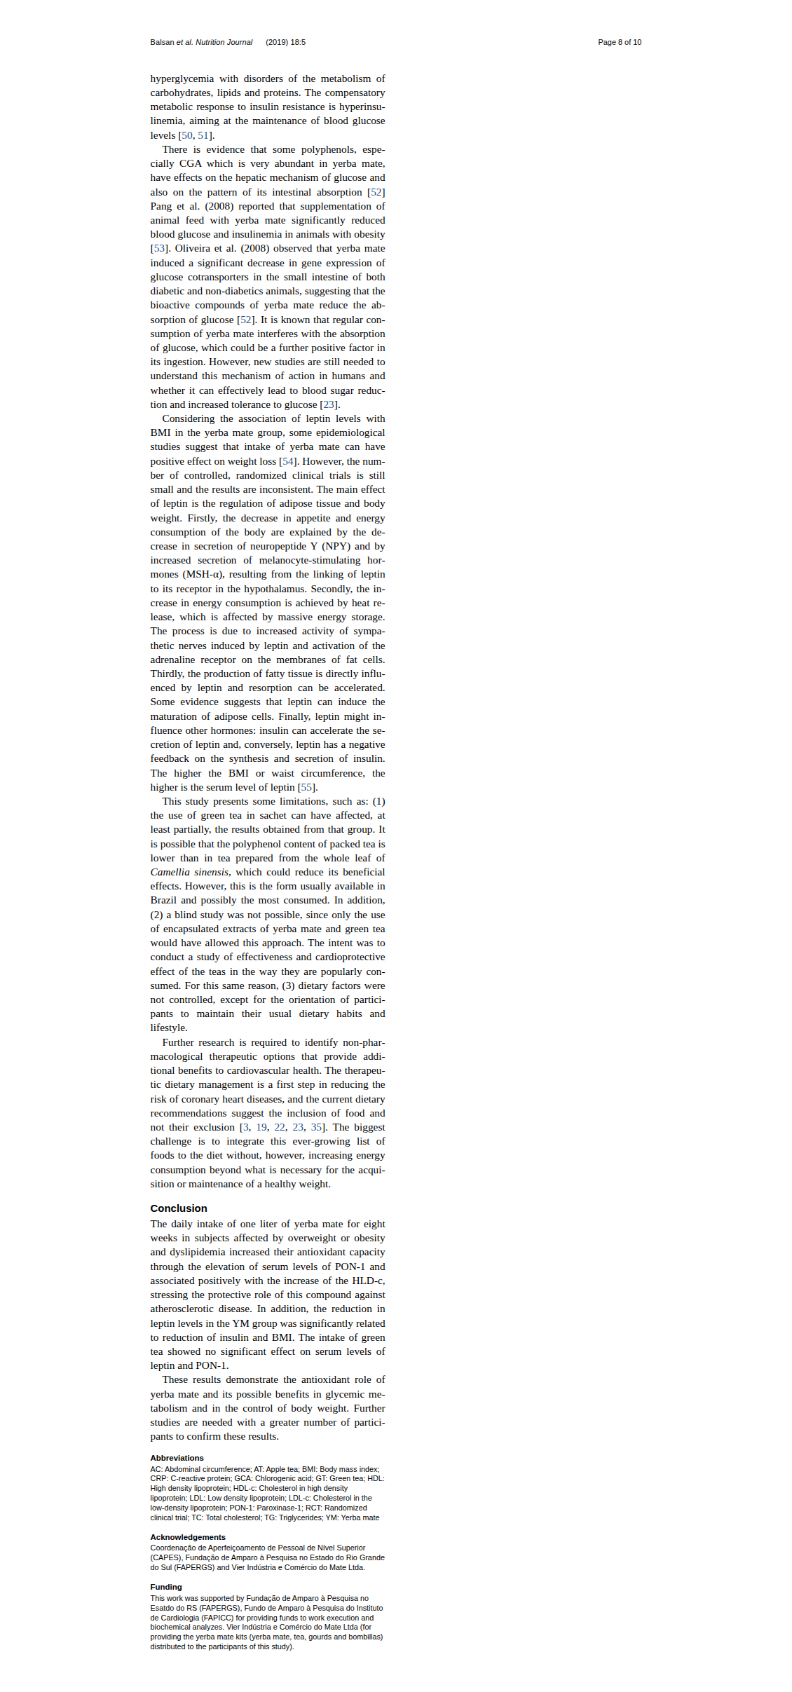Balsan et al. Nutrition Journal (2019) 18:5
Page 8 of 10
hyperglycemia with disorders of the metabolism of carbohydrates, lipids and proteins. The compensatory metabolic response to insulin resistance is hyperinsulinemia, aiming at the maintenance of blood glucose levels [50, 51].
There is evidence that some polyphenols, especially CGA which is very abundant in yerba mate, have effects on the hepatic mechanism of glucose and also on the pattern of its intestinal absorption [52] Pang et al. (2008) reported that supplementation of animal feed with yerba mate significantly reduced blood glucose and insulinemia in animals with obesity [53]. Oliveira et al. (2008) observed that yerba mate induced a significant decrease in gene expression of glucose cotransporters in the small intestine of both diabetic and non-diabetics animals, suggesting that the bioactive compounds of yerba mate reduce the absorption of glucose [52]. It is known that regular consumption of yerba mate interferes with the absorption of glucose, which could be a further positive factor in its ingestion. However, new studies are still needed to understand this mechanism of action in humans and whether it can effectively lead to blood sugar reduction and increased tolerance to glucose [23].
Considering the association of leptin levels with BMI in the yerba mate group, some epidemiological studies suggest that intake of yerba mate can have positive effect on weight loss [54]. However, the number of controlled, randomized clinical trials is still small and the results are inconsistent. The main effect of leptin is the regulation of adipose tissue and body weight. Firstly, the decrease in appetite and energy consumption of the body are explained by the decrease in secretion of neuropeptide Y (NPY) and by increased secretion of melanocyte-stimulating hormones (MSH-α), resulting from the linking of leptin to its receptor in the hypothalamus. Secondly, the increase in energy consumption is achieved by heat release, which is affected by massive energy storage. The process is due to increased activity of sympathetic nerves induced by leptin and activation of the adrenaline receptor on the membranes of fat cells. Thirdly, the production of fatty tissue is directly influenced by leptin and resorption can be accelerated. Some evidence suggests that leptin can induce the maturation of adipose cells. Finally, leptin might influence other hormones: insulin can accelerate the secretion of leptin and, conversely, leptin has a negative feedback on the synthesis and secretion of insulin. The higher the BMI or waist circumference, the higher is the serum level of leptin [55].
This study presents some limitations, such as: (1) the use of green tea in sachet can have affected, at least partially, the results obtained from that group. It is possible that the polyphenol content of packed tea is lower than in tea prepared from the whole leaf of Camellia sinensis, which could reduce its beneficial effects. However, this is the form usually available in Brazil and possibly the most consumed. In addition, (2) a blind study was not possible, since only the use of encapsulated extracts of yerba mate and green tea would have allowed this approach. The intent was to conduct a study of effectiveness and cardioprotective effect of the teas in the way they are popularly consumed. For this same reason, (3) dietary factors were not controlled, except for the orientation of participants to maintain their usual dietary habits and lifestyle.
Further research is required to identify non-pharmacological therapeutic options that provide additional benefits to cardiovascular health. The therapeutic dietary management is a first step in reducing the risk of coronary heart diseases, and the current dietary recommendations suggest the inclusion of food and not their exclusion [3, 19, 22, 23, 35]. The biggest challenge is to integrate this ever-growing list of foods to the diet without, however, increasing energy consumption beyond what is necessary for the acquisition or maintenance of a healthy weight.
Conclusion
The daily intake of one liter of yerba mate for eight weeks in subjects affected by overweight or obesity and dyslipidemia increased their antioxidant capacity through the elevation of serum levels of PON-1 and associated positively with the increase of the HLD-c, stressing the protective role of this compound against atherosclerotic disease. In addition, the reduction in leptin levels in the YM group was significantly related to reduction of insulin and BMI. The intake of green tea showed no significant effect on serum levels of leptin and PON-1.
These results demonstrate the antioxidant role of yerba mate and its possible benefits in glycemic metabolism and in the control of body weight. Further studies are needed with a greater number of participants to confirm these results.
Abbreviations
AC: Abdominal circumference; AT: Apple tea; BMI: Body mass index; CRP: C-reactive protein; GCA: Chlorogenic acid; GT: Green tea; HDL: High density lipoprotein; HDL-c: Cholesterol in high density lipoprotein; LDL: Low density lipoprotein; LDL-c: Cholesterol in the low-density lipoprotein; PON-1: Paroxinase-1; RCT: Randomized clinical trial; TC: Total cholesterol; TG: Triglycerides; YM: Yerba mate
Acknowledgements
Coordenação de Aperfeiçoamento de Pessoal de Nível Superior (CAPES), Fundação de Amparo à Pesquisa no Estado do Rio Grande do Sul (FAPERGS) and Vier Indústria e Comércio do Mate Ltda.
Funding
This work was supported by Fundação de Amparo à Pesquisa no Esatdo do RS (FAPERGS), Fundo de Amparo à Pesquisa do Instituto de Cardiologia (FAPICC) for providing funds to work execution and biochemical analyzes. Vier Indústria e Comércio do Mate Ltda (for providing the yerba mate kits (yerba mate, tea, gourds and bombillas) distributed to the participants of this study).